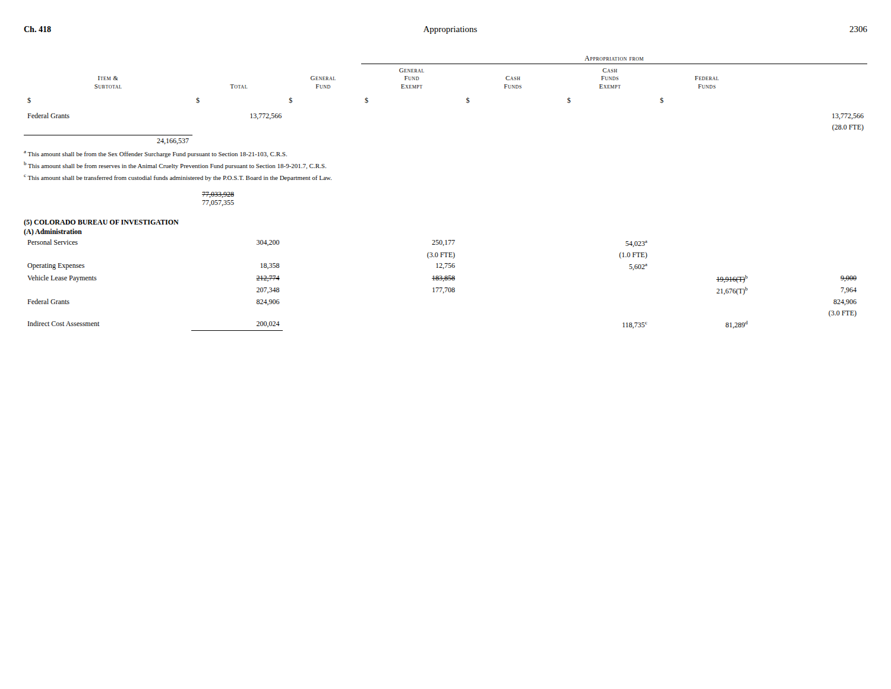Ch. 418 Appropriations 2306
| | Appropriation from |
| Item & Subtotal | Total | General Fund | General Fund Exempt | Cash Funds | Cash Funds Exempt | Federal Funds | |
| $ | $ | $ | $ | $ | $ | $ | |
| Federal Grants | 13,772,566 | | | | | | 13,772,566 |
| | | | | | | | (28.0 FTE) |
| 24,166,537 | | | | | | | |
a This amount shall be from the Sex Offender Surcharge Fund pursuant to Section 18-21-103, C.R.S.
b This amount shall be from reserves in the Animal Cruelty Prevention Fund pursuant to Section 18-9-201.7, C.R.S.
c This amount shall be transferred from custodial funds administered by the P.O.S.T. Board in the Department of Law.
77,033,928 77,057,355
(5) COLORADO BUREAU OF INVESTIGATION
(A) Administration
| Personal Services | 304,200 | | 250,177 | | 54,023 a | | |
| | | | (3.0 FTE) | | (1.0 FTE) | | |
| Operating Expenses | 18,358 | | 12,756 | | 5,602 a | | |
| Vehicle Lease Payments | 212,774 | | 183,858 | | | 19,916(T) b | 9,000 | |
| | 207,348 | | 177,708 | | | 21,676(T) b | 7,964 |
| Federal Grants | 824,906 | | | | | | 824,906 |
| | | | | | | | (3.0 FTE) |
| Indirect Cost Assessment | 200,024 | | | | 118,735 c | 81,289 d | |